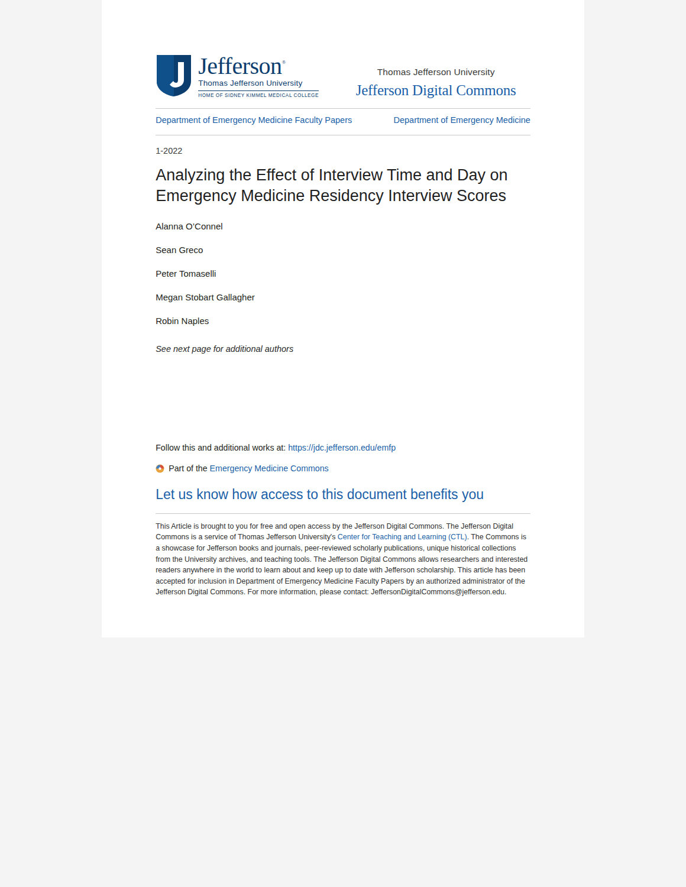Jefferson®
Thomas Jefferson University
Home of Sidney Kimmel Medical College
Thomas Jefferson University
Jefferson Digital Commons
Department of Emergency Medicine Faculty Papers
Department of Emergency Medicine
1-2022
Analyzing the Effect of Interview Time and Day on Emergency Medicine Residency Interview Scores
Alanna O’Connel
Sean Greco
Peter Tomaselli
Megan Stobart Gallagher
Robin Naples
See next page for additional authors
Follow this and additional works at: https://jdc.jefferson.edu/emfp
Part of the Emergency Medicine Commons
Let us know how access to this document benefits you
This Article is brought to you for free and open access by the Jefferson Digital Commons. The Jefferson Digital Commons is a service of Thomas Jefferson University's Center for Teaching and Learning (CTL). The Commons is a showcase for Jefferson books and journals, peer-reviewed scholarly publications, unique historical collections from the University archives, and teaching tools. The Jefferson Digital Commons allows researchers and interested readers anywhere in the world to learn about and keep up to date with Jefferson scholarship. This article has been accepted for inclusion in Department of Emergency Medicine Faculty Papers by an authorized administrator of the Jefferson Digital Commons. For more information, please contact: JeffersonDigitalCommons@jefferson.edu.